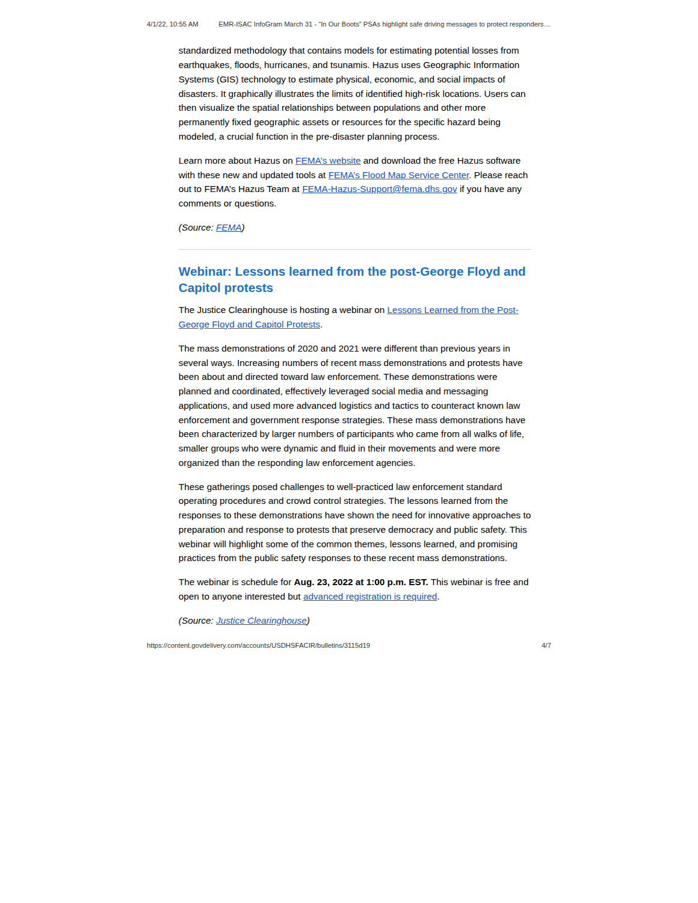4/1/22, 10:55 AM EMR-ISAC InfoGram March 31 - “In Our Boots” PSAs highlight safe driving messages to protect responders; CDC adds wastewat…
standardized methodology that contains models for estimating potential losses from earthquakes, floods, hurricanes, and tsunamis. Hazus uses Geographic Information Systems (GIS) technology to estimate physical, economic, and social impacts of disasters. It graphically illustrates the limits of identified high-risk locations. Users can then visualize the spatial relationships between populations and other more permanently fixed geographic assets or resources for the specific hazard being modeled, a crucial function in the pre-disaster planning process.
Learn more about Hazus on FEMA’s website and download the free Hazus software with these new and updated tools at FEMA’s Flood Map Service Center. Please reach out to FEMA’s Hazus Team at FEMA-Hazus-Support@fema.dhs.gov if you have any comments or questions.
(Source: FEMA)
Webinar: Lessons learned from the post-George Floyd and Capitol protests
The Justice Clearinghouse is hosting a webinar on Lessons Learned from the Post-George Floyd and Capitol Protests.
The mass demonstrations of 2020 and 2021 were different than previous years in several ways. Increasing numbers of recent mass demonstrations and protests have been about and directed toward law enforcement. These demonstrations were planned and coordinated, effectively leveraged social media and messaging applications, and used more advanced logistics and tactics to counteract known law enforcement and government response strategies. These mass demonstrations have been characterized by larger numbers of participants who came from all walks of life, smaller groups who were dynamic and fluid in their movements and were more organized than the responding law enforcement agencies.
These gatherings posed challenges to well-practiced law enforcement standard operating procedures and crowd control strategies. The lessons learned from the responses to these demonstrations have shown the need for innovative approaches to preparation and response to protests that preserve democracy and public safety. This webinar will highlight some of the common themes, lessons learned, and promising practices from the public safety responses to these recent mass demonstrations.
The webinar is schedule for Aug. 23, 2022 at 1:00 p.m. EST. This webinar is free and open to anyone interested but advanced registration is required.
(Source: Justice Clearinghouse)
https://content.govdelivery.com/accounts/USDHSFACIR/bulletins/3115d19 4/7